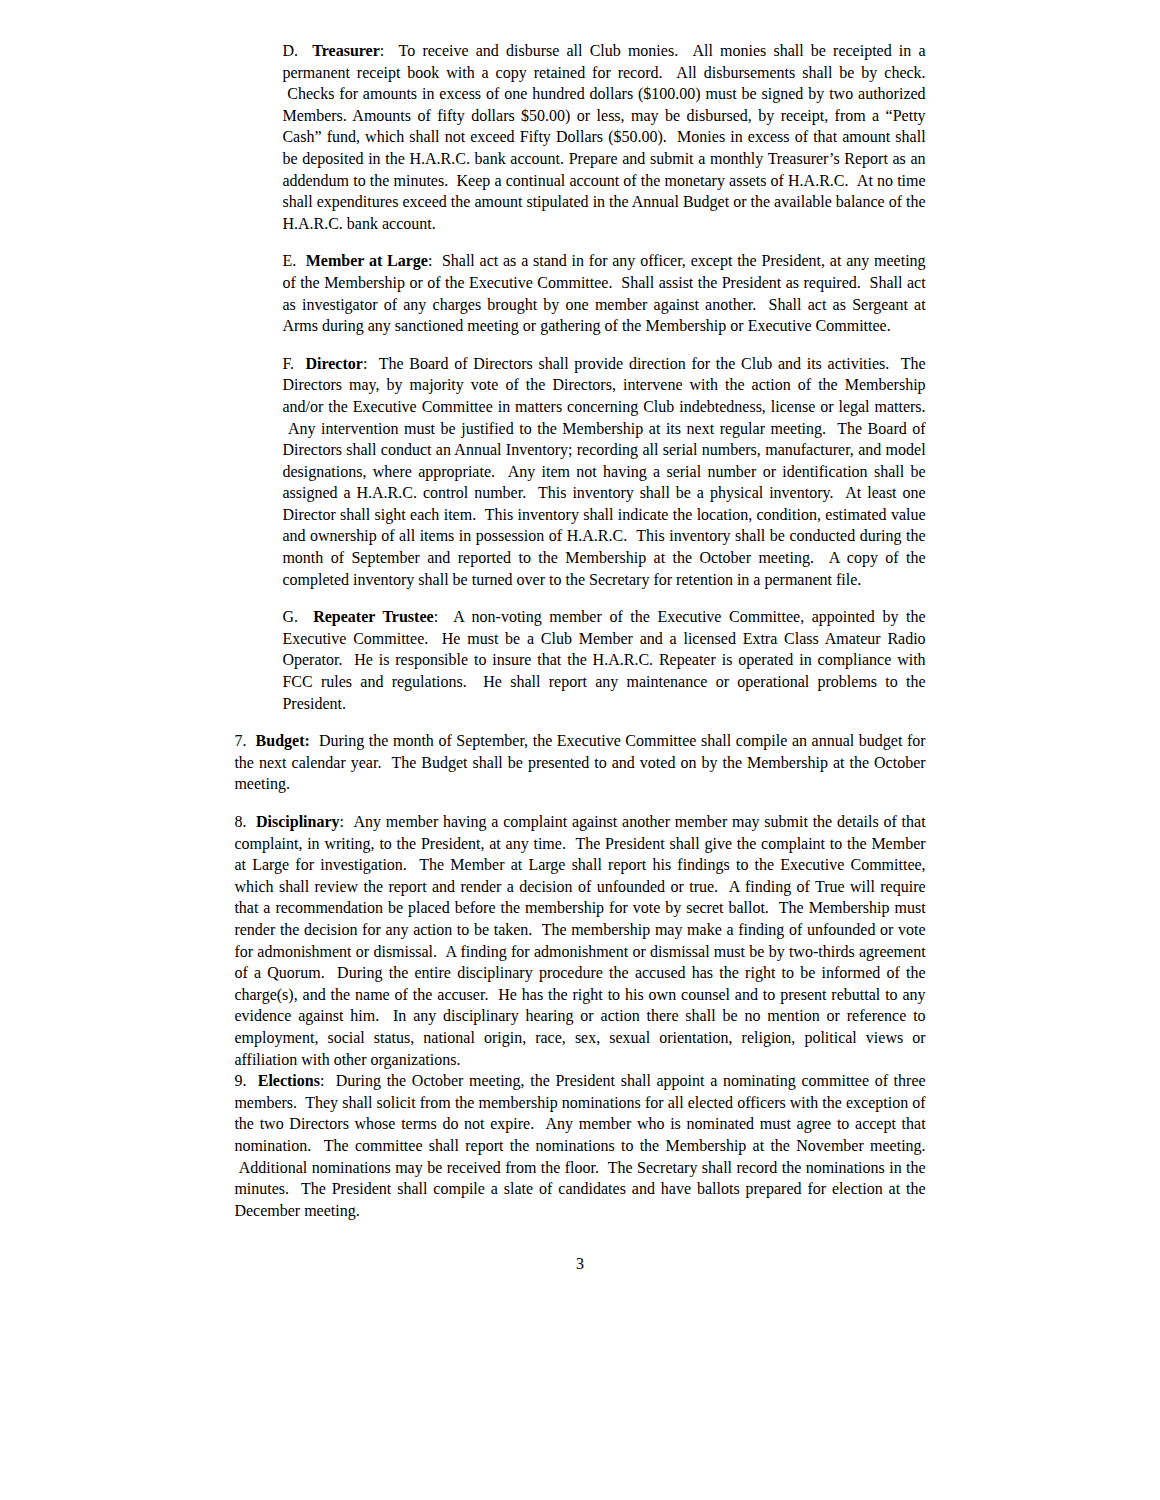D. Treasurer: To receive and disburse all Club monies. All monies shall be receipted in a permanent receipt book with a copy retained for record. All disbursements shall be by check. Checks for amounts in excess of one hundred dollars ($100.00) must be signed by two authorized Members. Amounts of fifty dollars $50.00) or less, may be disbursed, by receipt, from a “Petty Cash” fund, which shall not exceed Fifty Dollars ($50.00). Monies in excess of that amount shall be deposited in the H.A.R.C. bank account. Prepare and submit a monthly Treasurer’s Report as an addendum to the minutes. Keep a continual account of the monetary assets of H.A.R.C. At no time shall expenditures exceed the amount stipulated in the Annual Budget or the available balance of the H.A.R.C. bank account.
E. Member at Large: Shall act as a stand in for any officer, except the President, at any meeting of the Membership or of the Executive Committee. Shall assist the President as required. Shall act as investigator of any charges brought by one member against another. Shall act as Sergeant at Arms during any sanctioned meeting or gathering of the Membership or Executive Committee.
F. Director: The Board of Directors shall provide direction for the Club and its activities. The Directors may, by majority vote of the Directors, intervene with the action of the Membership and/or the Executive Committee in matters concerning Club indebtedness, license or legal matters. Any intervention must be justified to the Membership at its next regular meeting. The Board of Directors shall conduct an Annual Inventory; recording all serial numbers, manufacturer, and model designations, where appropriate. Any item not having a serial number or identification shall be assigned a H.A.R.C. control number. This inventory shall be a physical inventory. At least one Director shall sight each item. This inventory shall indicate the location, condition, estimated value and ownership of all items in possession of H.A.R.C. This inventory shall be conducted during the month of September and reported to the Membership at the October meeting. A copy of the completed inventory shall be turned over to the Secretary for retention in a permanent file.
G. Repeater Trustee: A non-voting member of the Executive Committee, appointed by the Executive Committee. He must be a Club Member and a licensed Extra Class Amateur Radio Operator. He is responsible to insure that the H.A.R.C. Repeater is operated in compliance with FCC rules and regulations. He shall report any maintenance or operational problems to the President.
7. Budget: During the month of September, the Executive Committee shall compile an annual budget for the next calendar year. The Budget shall be presented to and voted on by the Membership at the October meeting.
8. Disciplinary: Any member having a complaint against another member may submit the details of that complaint, in writing, to the President, at any time. The President shall give the complaint to the Member at Large for investigation. The Member at Large shall report his findings to the Executive Committee, which shall review the report and render a decision of unfounded or true. A finding of True will require that a recommendation be placed before the membership for vote by secret ballot. The Membership must render the decision for any action to be taken. The membership may make a finding of unfounded or vote for admonishment or dismissal. A finding for admonishment or dismissal must be by two-thirds agreement of a Quorum. During the entire disciplinary procedure the accused has the right to be informed of the charge(s), and the name of the accuser. He has the right to his own counsel and to present rebuttal to any evidence against him. In any disciplinary hearing or action there shall be no mention or reference to employment, social status, national origin, race, sex, sexual orientation, religion, political views or affiliation with other organizations.
9. Elections: During the October meeting, the President shall appoint a nominating committee of three members. They shall solicit from the membership nominations for all elected officers with the exception of the two Directors whose terms do not expire. Any member who is nominated must agree to accept that nomination. The committee shall report the nominations to the Membership at the November meeting. Additional nominations may be received from the floor. The Secretary shall record the nominations in the minutes. The President shall compile a slate of candidates and have ballots prepared for election at the December meeting.
3